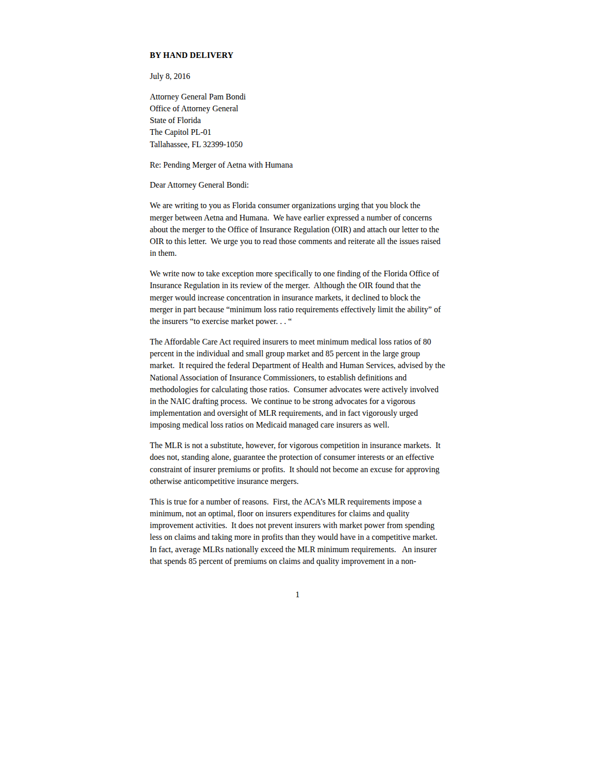BY HAND DELIVERY
July 8, 2016
Attorney General Pam Bondi
Office of Attorney General
State of Florida
The Capitol PL-01
Tallahassee, FL 32399-1050
Re: Pending Merger of Aetna with Humana
Dear Attorney General Bondi:
We are writing to you as Florida consumer organizations urging that you block the merger between Aetna and Humana. We have earlier expressed a number of concerns about the merger to the Office of Insurance Regulation (OIR) and attach our letter to the OIR to this letter. We urge you to read those comments and reiterate all the issues raised in them.
We write now to take exception more specifically to one finding of the Florida Office of Insurance Regulation in its review of the merger. Although the OIR found that the merger would increase concentration in insurance markets, it declined to block the merger in part because “minimum loss ratio requirements effectively limit the ability” of the insurers “to exercise market power. . . “
The Affordable Care Act required insurers to meet minimum medical loss ratios of 80 percent in the individual and small group market and 85 percent in the large group market. It required the federal Department of Health and Human Services, advised by the National Association of Insurance Commissioners, to establish definitions and methodologies for calculating those ratios. Consumer advocates were actively involved in the NAIC drafting process. We continue to be strong advocates for a vigorous implementation and oversight of MLR requirements, and in fact vigorously urged imposing medical loss ratios on Medicaid managed care insurers as well.
The MLR is not a substitute, however, for vigorous competition in insurance markets. It does not, standing alone, guarantee the protection of consumer interests or an effective constraint of insurer premiums or profits. It should not become an excuse for approving otherwise anticompetitive insurance mergers.
This is true for a number of reasons. First, the ACA’s MLR requirements impose a minimum, not an optimal, floor on insurers expenditures for claims and quality improvement activities. It does not prevent insurers with market power from spending less on claims and taking more in profits than they would have in a competitive market. In fact, average MLRs nationally exceed the MLR minimum requirements. An insurer that spends 85 percent of premiums on claims and quality improvement in a non-
1